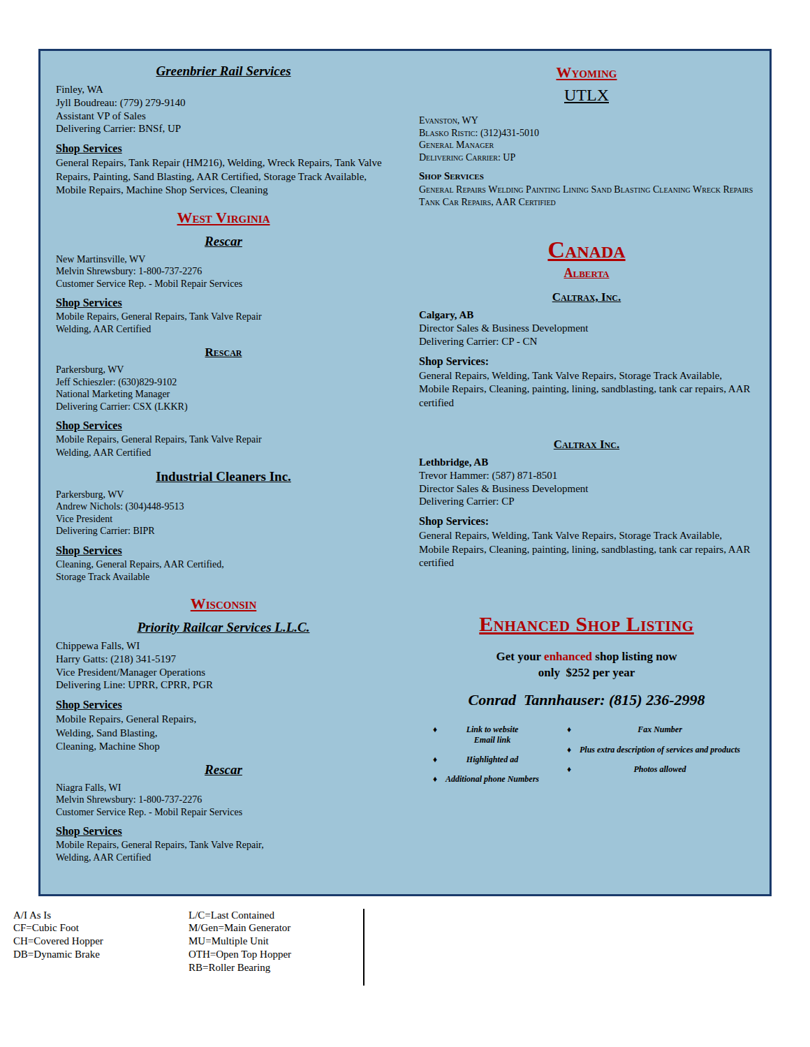Greenbrier Rail Services
Finley, WA
Jyll Boudreau: (779) 279-9140
Assistant VP of Sales
Delivering Carrier: BNSf, UP
Shop Services
General Repairs, Tank Repair (HM216), Welding, Wreck Repairs, Tank Valve Repairs, Painting, Sand Blasting, AAR Certified, Storage Track Available, Mobile Repairs, Machine Shop Services, Cleaning
West Virginia
Rescar
New Martinsville, WV
Melvin Shrewsbury: 1-800-737-2276
Customer Service Rep. - Mobil Repair Services
Shop Services
Mobile Repairs, General Repairs, Tank Valve Repair
Welding, AAR Certified
Rescar
Parkersburg, WV
Jeff Schieszler: (630)829-9102
National Marketing Manager
Delivering Carrier: CSX (LKKR)
Shop Services
Mobile Repairs, General Repairs, Tank Valve Repair
Welding, AAR Certified
Industrial Cleaners Inc.
Parkersburg, WV
Andrew Nichols: (304)448-9513
Vice President
Delivering Carrier: BIPR
Shop Services
Cleaning, General Repairs, AAR Certified,
Storage Track Available
Wisconsin
Priority Railcar Services L.L.C.
Chippewa Falls, WI
Harry Gatts: (218) 341-5197
Vice President/Manager Operations
Delivering Line: UPRR, CPRR, PGR
Shop Services
Mobile Repairs, General Repairs,
Welding, Sand Blasting,
Cleaning, Machine Shop
Rescar
Niagra Falls, WI
Melvin Shrewsbury: 1-800-737-2276
Customer Service Rep. - Mobil Repair Services
Shop Services
Mobile Repairs, General Repairs, Tank Valve Repair,
Welding, AAR Certified
Wyoming
UTLX
Evanston, WY
Blasko Ristic: (312)431-5010
General Manager
Delivering Carrier: UP
Shop Services
General Repairs Welding Painting Lining Sand Blasting Cleaning Wreck Repairs Tank Car Repairs, AAR Certified
Canada
Alberta
Caltrax, Inc.
Calgary, AB
Director Sales & Business Development
Delivering Carrier: CP - CN
Shop Services:
General Repairs, Welding, Tank Valve Repairs, Storage Track Available, Mobile Repairs, Cleaning, painting, lining, sandblasting, tank car repairs, AAR certified
Caltrax Inc.
Lethbridge, AB
Trevor Hammer: (587) 871-8501
Director Sales & Business Development
Delivering Carrier: CP
Shop Services:
General Repairs, Welding, Tank Valve Repairs, Storage Track Available, Mobile Repairs, Cleaning, painting, lining, sandblasting, tank car repairs, AAR certified
Enhanced Shop Listing
Get your enhanced shop listing now
only $252 per year
Conrad Tannhauser: (815) 236-2998
Link to website
Email link
Highlighted ad
Additional phone Numbers
Fax Number
Plus extra description of services and products
Photos allowed
A/I As Is
CF=Cubic Foot
CH=Covered Hopper
DB=Dynamic Brake
L/C=Last Contained
M/Gen=Main Generator
MU=Multiple Unit
OTH=Open Top Hopper
RB=Roller Bearing